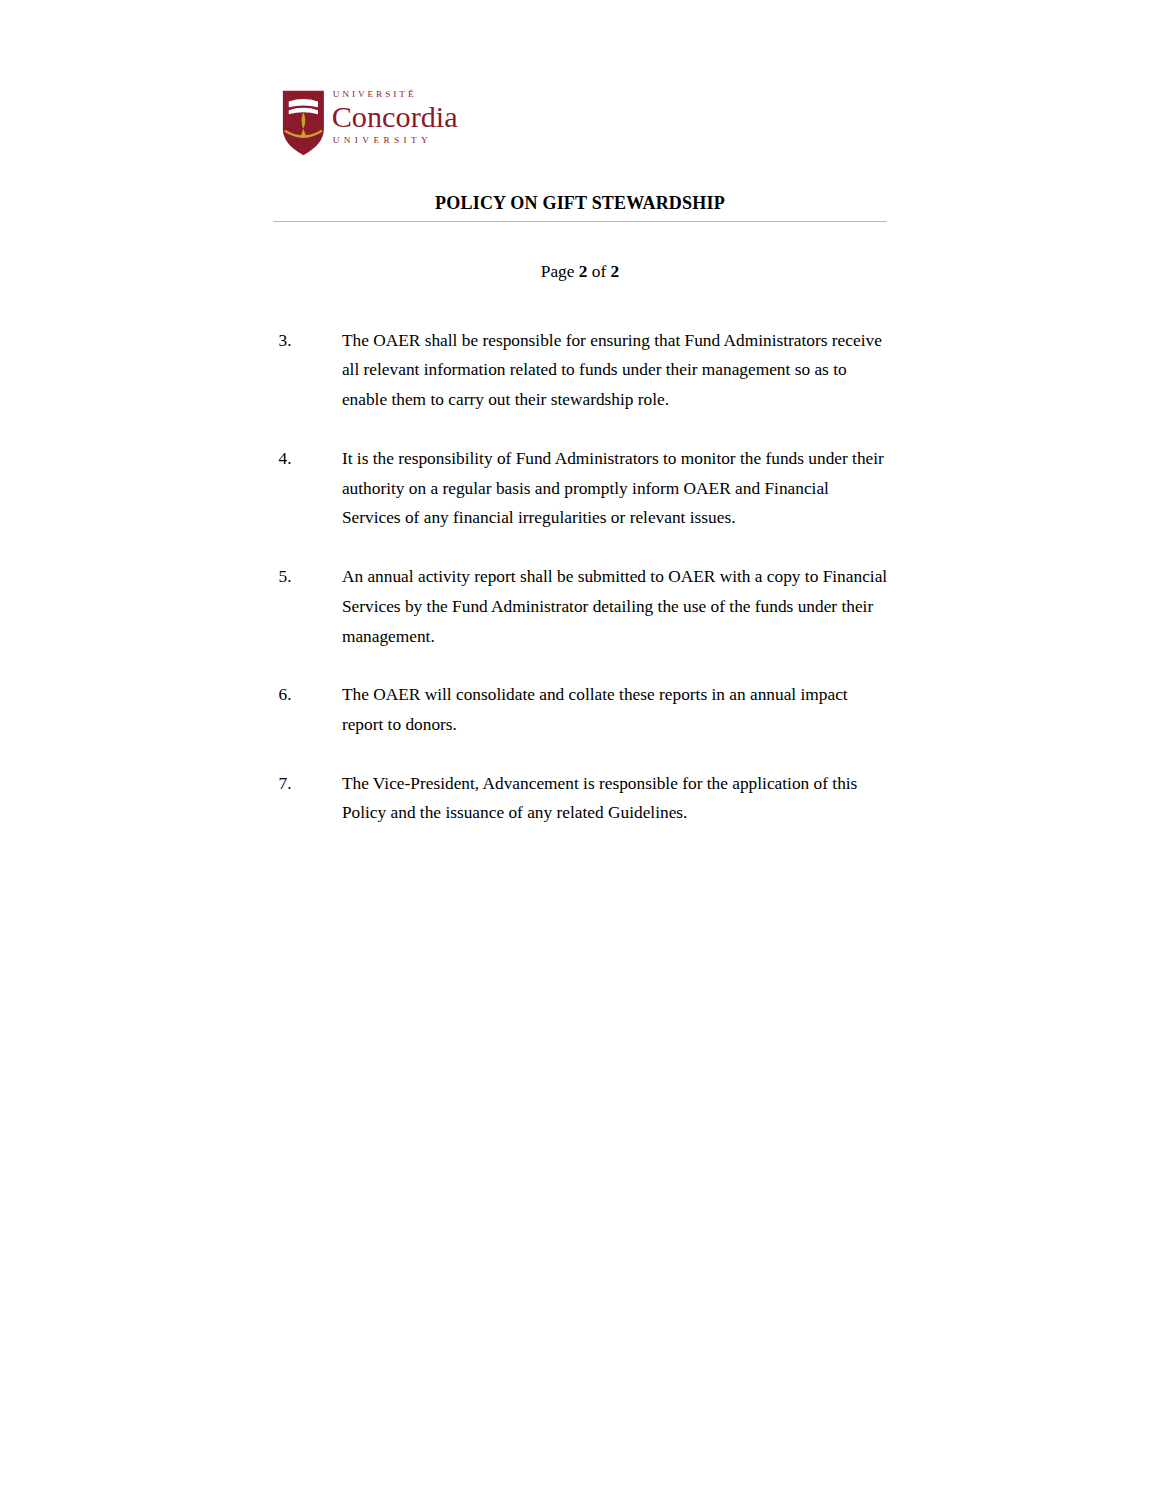UNIVERSITÉ Concordia UNIVERSITY
POLICY ON GIFT STEWARDSHIP
Page 2 of 2
3. The OAER shall be responsible for ensuring that Fund Administrators receive all relevant information related to funds under their management so as to enable them to carry out their stewardship role.
4. It is the responsibility of Fund Administrators to monitor the funds under their authority on a regular basis and promptly inform OAER and Financial Services of any financial irregularities or relevant issues.
5. An annual activity report shall be submitted to OAER with a copy to Financial Services by the Fund Administrator detailing the use of the funds under their management.
6. The OAER will consolidate and collate these reports in an annual impact report to donors.
7. The Vice-President, Advancement is responsible for the application of this Policy and the issuance of any related Guidelines.